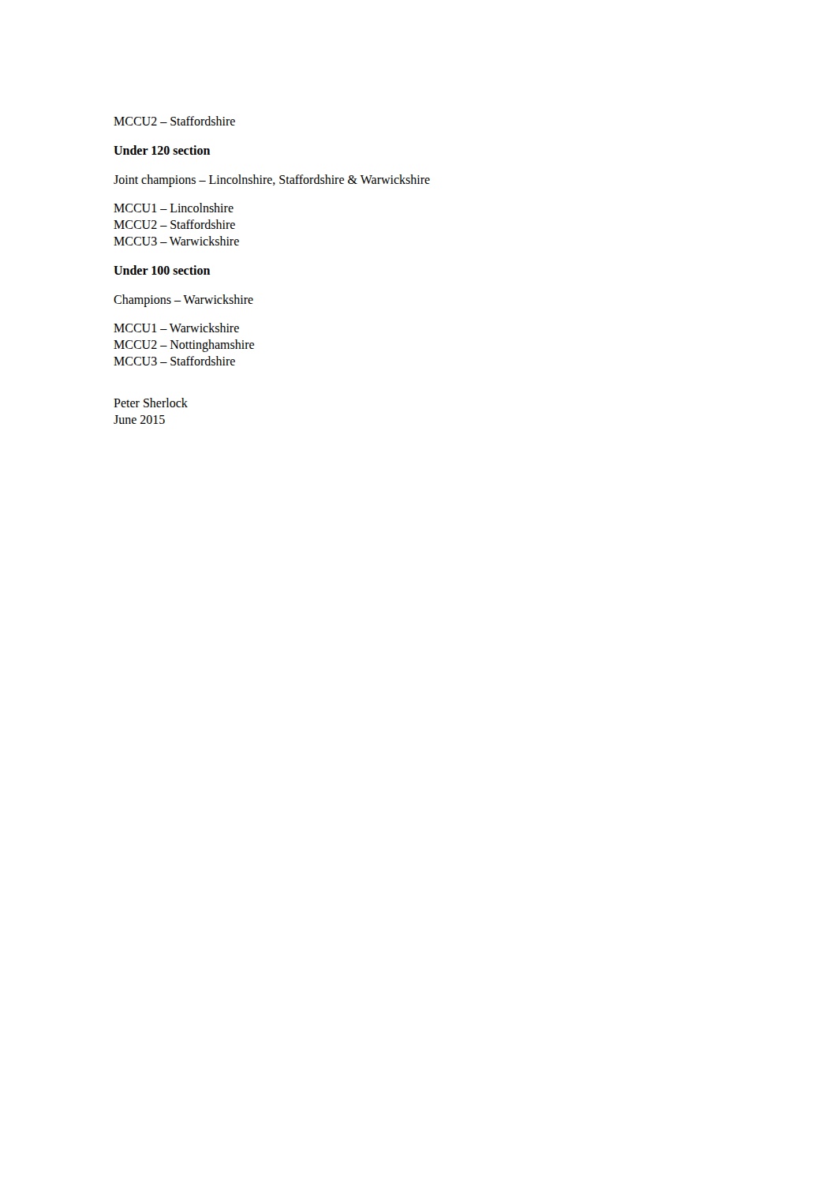MCCU2 – Staffordshire
Under 120 section
Joint champions – Lincolnshire, Staffordshire & Warwickshire
MCCU1 – Lincolnshire
MCCU2 – Staffordshire
MCCU3 – Warwickshire
Under 100 section
Champions – Warwickshire
MCCU1 – Warwickshire
MCCU2 – Nottinghamshire
MCCU3 – Staffordshire
Peter Sherlock
June 2015